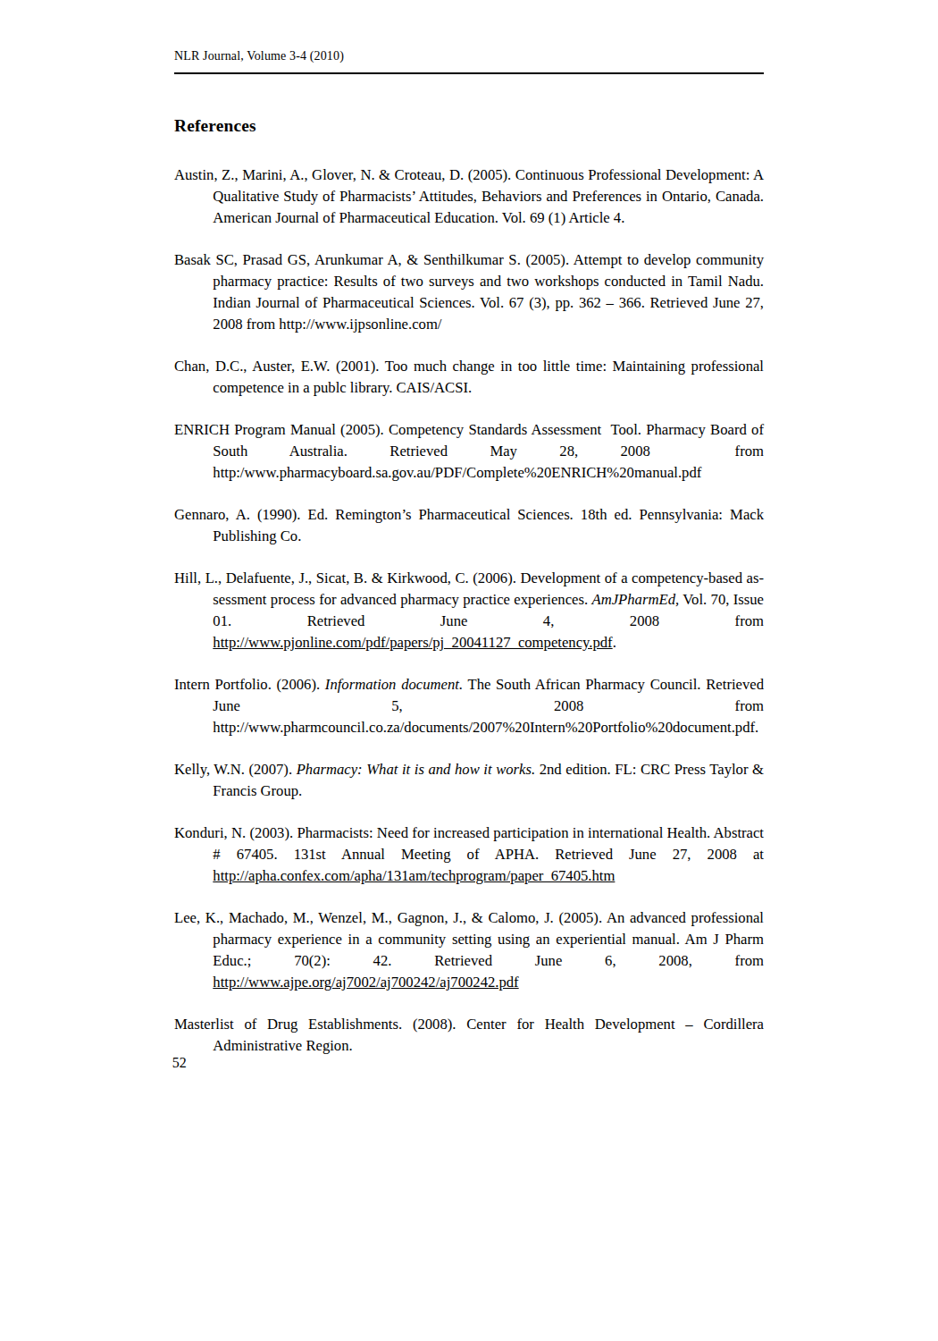NLR Journal, Volume 3-4 (2010)
References
Austin, Z., Marini, A., Glover, N. & Croteau, D. (2005). Continuous Professional Development: A Qualitative Study of Pharmacists’ Attitudes, Behaviors and Preferences in Ontario, Canada. American Journal of Pharmaceutical Education. Vol. 69 (1) Article 4.
Basak SC, Prasad GS, Arunkumar A, & Senthilkumar S. (2005). Attempt to develop community pharmacy practice: Results of two surveys and two workshops conducted in Tamil Nadu. Indian Journal of Pharmaceutical Sciences. Vol. 67 (3), pp. 362 – 366. Retrieved June 27, 2008 from http://www.ijpsonline.com/
Chan, D.C., Auster, E.W. (2001). Too much change in too little time: Maintaining professional competence in a publc library. CAIS/ACSI.
ENRICH Program Manual (2005). Competency Standards Assessment Tool. Pharmacy Board of South Australia. Retrieved May 28, 2008 from http:/www.pharmacyboard.sa.gov.au/PDF/Complete%20ENRICH%20manual.pdf
Gennaro, A. (1990). Ed. Remington’s Pharmaceutical Sciences. 18th ed. Pennsylvania: Mack Publishing Co.
Hill, L., Delafuente, J., Sicat, B. & Kirkwood, C. (2006). Development of a competency-based assessment process for advanced pharmacy practice experiences. AmJPharmEd, Vol. 70, Issue 01. Retrieved June 4, 2008 from http://www.pjonline.com/pdf/papers/pj_20041127_competency.pdf.
Intern Portfolio. (2006). Information document. The South African Pharmacy Council. Retrieved June 5, 2008 from http://www.pharmcouncil.co.za/documents/2007%20Intern%20Portfolio%20document.pdf.
Kelly, W.N. (2007). Pharmacy: What it is and how it works. 2nd edition. FL: CRC Press Taylor & Francis Group.
Konduri, N. (2003). Pharmacists: Need for increased participation in international Health. Abstract # 67405. 131st Annual Meeting of APHA. Retrieved June 27, 2008 at http://apha.confex.com/apha/131am/techprogram/paper_67405.htm
Lee, K., Machado, M., Wenzel, M., Gagnon, J., & Calomo, J. (2005). An advanced professional pharmacy experience in a community setting using an experiential manual. Am J Pharm Educ.; 70(2): 42. Retrieved June 6, 2008, from http://www.ajpe.org/aj7002/aj700242/aj700242.pdf
Masterlist of Drug Establishments. (2008). Center for Health Development – Cordillera Administrative Region.
52